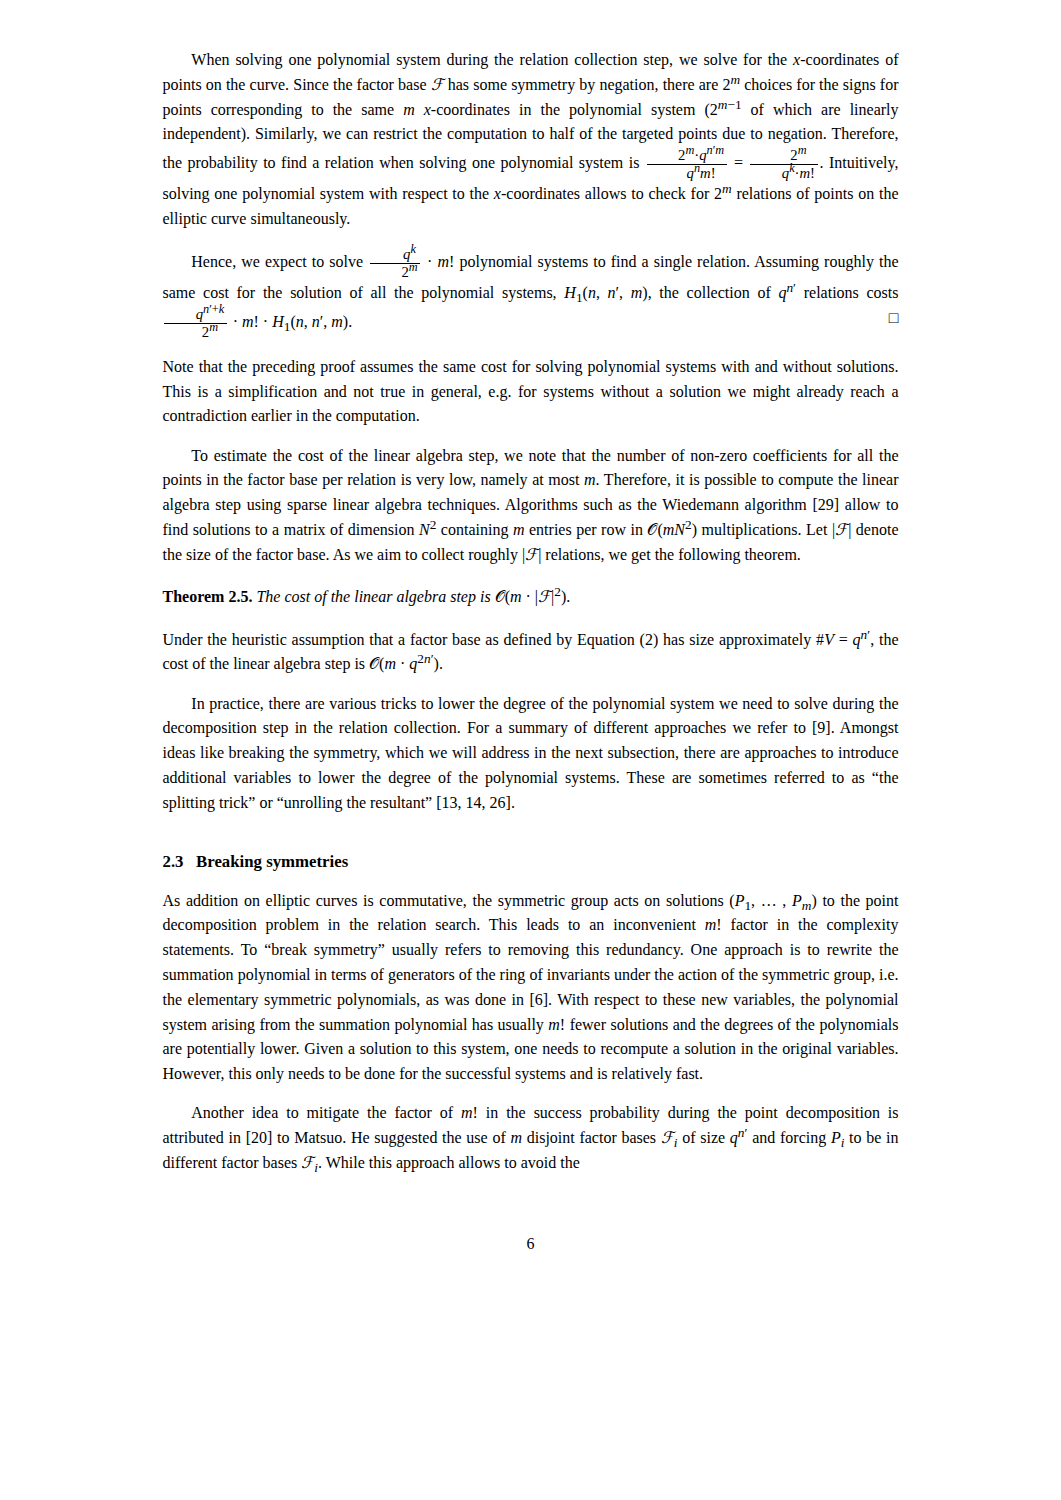When solving one polynomial system during the relation collection step, we solve for the x-coordinates of points on the curve. Since the factor base ℱ has some symmetry by negation, there are 2m choices for the signs for points corresponding to the same m x-coordinates in the polynomial system (2m−1 of which are linearly independent). Similarly, we can restrict the computation to half of the targeted points due to negation. Therefore, the probability to find a relation when solving one polynomial system is 2m·qn′m qnm! = 2m qk·m!. Intuitively, solving one polynomial system with respect to the x-coordinates allows to check for 2m relations of points on the elliptic curve simultaneously.
Hence, we expect to solve qk 2m · m! polynomial systems to find a single relation. Assuming roughly the same cost for the solution of all the polynomial systems, H1(n, n′, m), the collection of qn′ relations costs qn′+k 2m · m! · H1(n, n′, m). □
Note that the preceding proof assumes the same cost for solving polynomial systems with and without solutions. This is a simplification and not true in general, e.g. for systems without a solution we might already reach a contradiction earlier in the computation.
To estimate the cost of the linear algebra step, we note that the number of non-zero coefficients for all the points in the factor base per relation is very low, namely at most m. Therefore, it is possible to compute the linear algebra step using sparse linear algebra techniques. Algorithms such as the Wiedemann algorithm [29] allow to find solutions to a matrix of dimension N2 containing m entries per row in 𝒪(mN2) multiplications. Let |ℱ| denote the size of the factor base. As we aim to collect roughly |ℱ| relations, we get the following theorem.
Theorem 2.5. The cost of the linear algebra step is 𝒪(m · |ℱ|2).
Under the heuristic assumption that a factor base as defined by Equation (2) has size approximately #V = qn′, the cost of the linear algebra step is 𝒪(m · q2n′).
In practice, there are various tricks to lower the degree of the polynomial system we need to solve during the decomposition step in the relation collection. For a summary of different approaches we refer to [9]. Amongst ideas like breaking the symmetry, which we will address in the next subsection, there are approaches to introduce additional variables to lower the degree of the polynomial systems. These are sometimes referred to as “the splitting trick” or “unrolling the resultant” [13, 14, 26].
2.3 Breaking symmetries
As addition on elliptic curves is commutative, the symmetric group acts on solutions (P1, … , Pm) to the point decomposition problem in the relation search. This leads to an inconvenient m! factor in the complexity statements. To “break symmetry” usually refers to removing this redundancy. One approach is to rewrite the summation polynomial in terms of generators of the ring of invariants under the action of the symmetric group, i.e. the elementary symmetric polynomials, as was done in [6]. With respect to these new variables, the polynomial system arising from the summation polynomial has usually m! fewer solutions and the degrees of the polynomials are potentially lower. Given a solution to this system, one needs to recompute a solution in the original variables. However, this only needs to be done for the successful systems and is relatively fast.
Another idea to mitigate the factor of m! in the success probability during the point decomposition is attributed in [20] to Matsuo. He suggested the use of m disjoint factor bases ℱi of size qn′ and forcing Pi to be in different factor bases ℱi. While this approach allows to avoid the
6